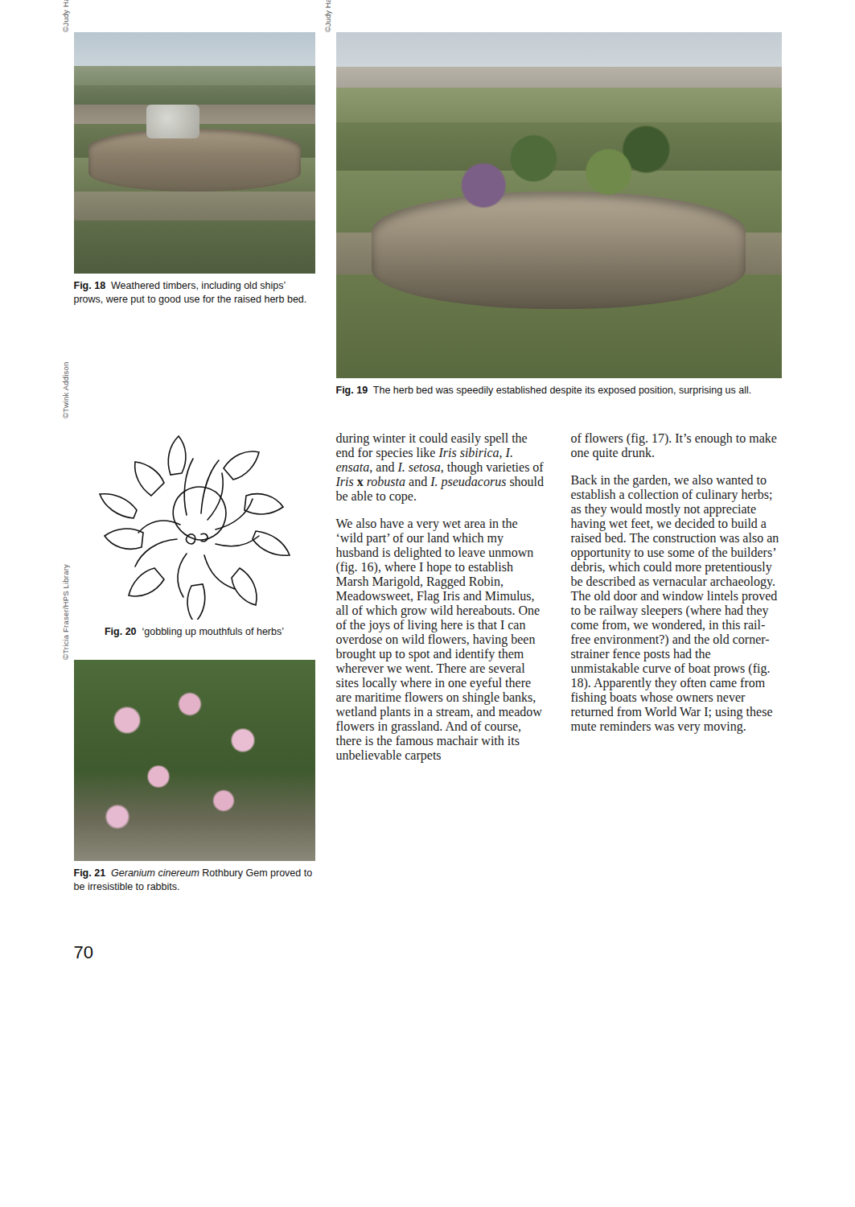©Judy Harry
Fig. 18 Weathered timbers, including old ships’ prows, were put to good use for the raised herb bed.
©Judy Harry
Fig. 19 The herb bed was speedily established despite its exposed position, surprising us all.
©Twink Addison
Fig. 20 ‘gobbling up mouthfuls of herbs’
©Tricia Fraser/HPS Library
Fig. 21 Geranium cinereum Rothbury Gem proved to be irresistible to rabbits.
during winter it could easily spell the end for species like Iris sibirica, I. ensata, and I. setosa, though varieties of Iris x robusta and I. pseudacorus should be able to cope.
We also have a very wet area in the ‘wild part’ of our land which my husband is delighted to leave unmown (fig. 16), where I hope to establish Marsh Marigold, Ragged Robin, Meadowsweet, Flag Iris and Mimulus, all of which grow wild hereabouts. One of the joys of living here is that I can overdose on wild flowers, having been brought up to spot and identify them wherever we went. There are several sites locally where in one eyeful there are maritime flowers on shingle banks, wetland plants in a stream, and meadow flowers in grassland. And of course, there is the famous machair with its unbelievable carpets
of flowers (fig. 17). It’s enough to make one quite drunk.
Back in the garden, we also wanted to establish a collection of culinary herbs; as they would mostly not appreciate having wet feet, we decided to build a raised bed. The construction was also an opportunity to use some of the builders’ debris, which could more pretentiously be described as vernacular archaeology. The old door and window lintels proved to be railway sleepers (where had they come from, we wondered, in this rail-free environment?) and the old corner-strainer fence posts had the unmistakable curve of boat prows (fig. 18). Apparently they often came from fishing boats whose owners never returned from World War I; using these mute reminders was very moving.
70